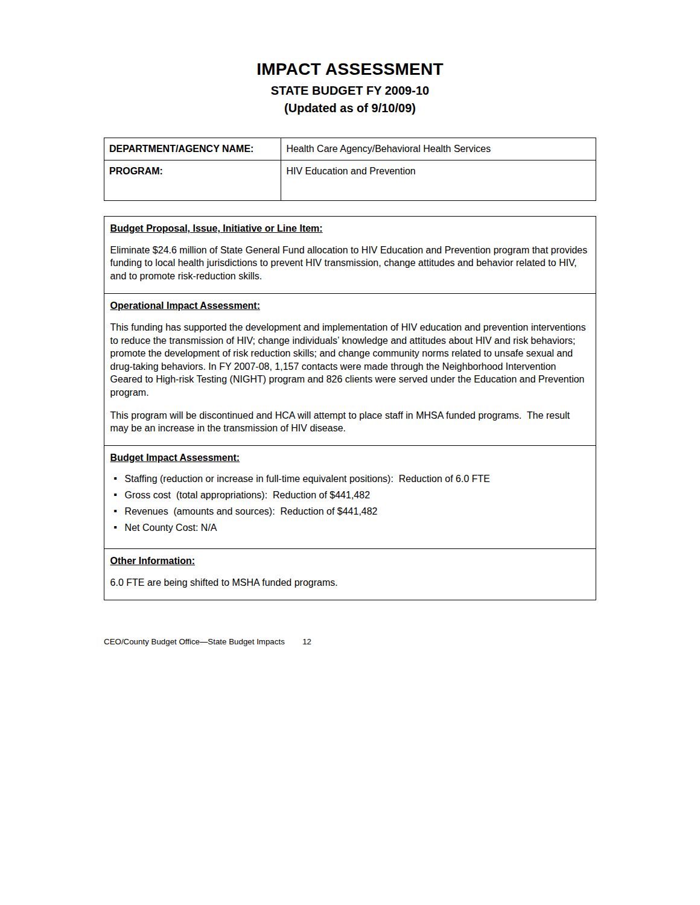IMPACT ASSESSMENT
STATE BUDGET FY 2009-10
(Updated as of 9/10/09)
| DEPARTMENT/AGENCY NAME: | Health Care Agency/Behavioral Health Services |
| PROGRAM: | HIV Education and Prevention |
| Budget Proposal, Issue, Initiative or Line Item: Eliminate $24.6 million of State General Fund allocation to HIV Education and Prevention program that provides funding to local health jurisdictions to prevent HIV transmission, change attitudes and behavior related to HIV, and to promote risk-reduction skills. |
| Operational Impact Assessment: This funding has supported the development and implementation of HIV education and prevention interventions to reduce the transmission of HIV; change individuals’ knowledge and attitudes about HIV and risk behaviors; promote the development of risk reduction skills; and change community norms related to unsafe sexual and drug-taking behaviors. In FY 2007-08, 1,157 contacts were made through the Neighborhood Intervention Geared to High-risk Testing (NIGHT) program and 826 clients were served under the Education and Prevention program. This program will be discontinued and HCA will attempt to place staff in MHSA funded programs. The result may be an increase in the transmission of HIV disease. |
| Budget Impact Assessment: Staffing (reduction or increase in full-time equivalent positions): Reduction of 6.0 FTE Gross cost (total appropriations): Reduction of $441,482 Revenues (amounts and sources): Reduction of $441,482 Net County Cost: N/A |
| Other Information: 6.0 FTE are being shifted to MSHA funded programs. |
CEO/County Budget Office—State Budget Impacts12